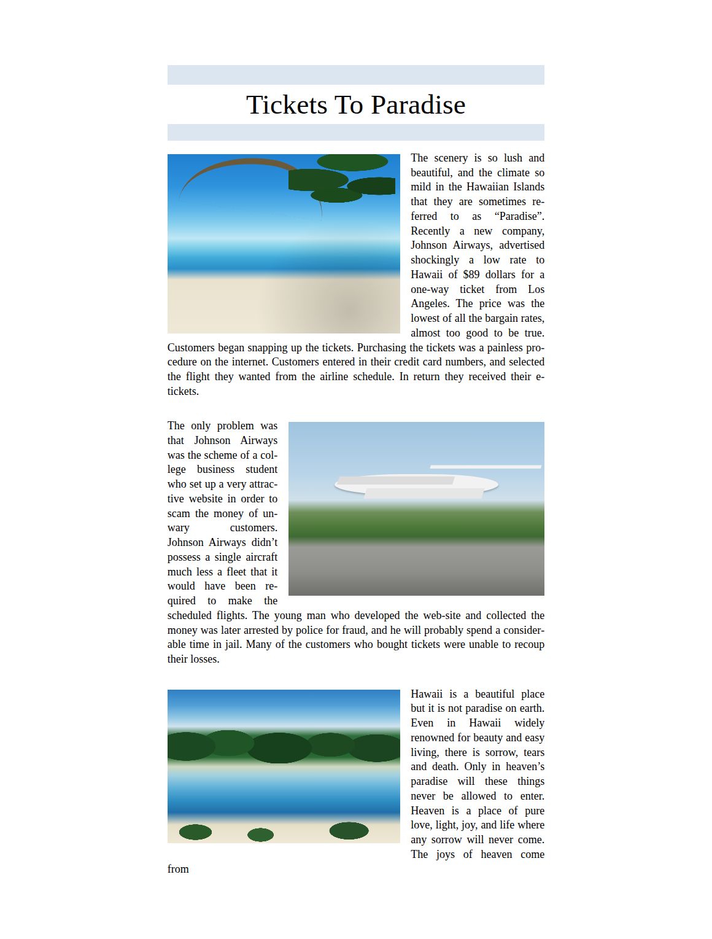Tickets To Paradise
The scenery is so lush and beautiful, and the climate so mild in the Hawaiian Islands that they are sometimes referred to as “Paradise”. Recently a new company, Johnson Airways, advertised shockingly a low rate to Hawaii of $89 dollars for a one-way ticket from Los Angeles. The price was the lowest of all the bargain rates, almost too good to be true. Customers began snapping up the tickets. Purchasing the tickets was a painless procedure on the internet. Customers entered in their credit card numbers, and selected the flight they wanted from the airline schedule. In return they received their e-tickets.
The only problem was that Johnson Airways was the scheme of a college business student who set up a very attractive website in order to scam the money of unwary customers. Johnson Airways didn’t possess a single aircraft much less a fleet that it would have been required to make the scheduled flights. The young man who developed the web-site and collected the money was later arrested by police for fraud, and he will probably spend a considerable time in jail. Many of the customers who bought tickets were unable to recoup their losses.
Hawaii is a beautiful place but it is not paradise on earth. Even in Hawaii widely renowned for beauty and easy living, there is sorrow, tears and death. Only in heaven’s paradise will these things never be allowed to enter. Heaven is a place of pure love, light, joy, and life where any sorrow will never come. The joys of heaven come from